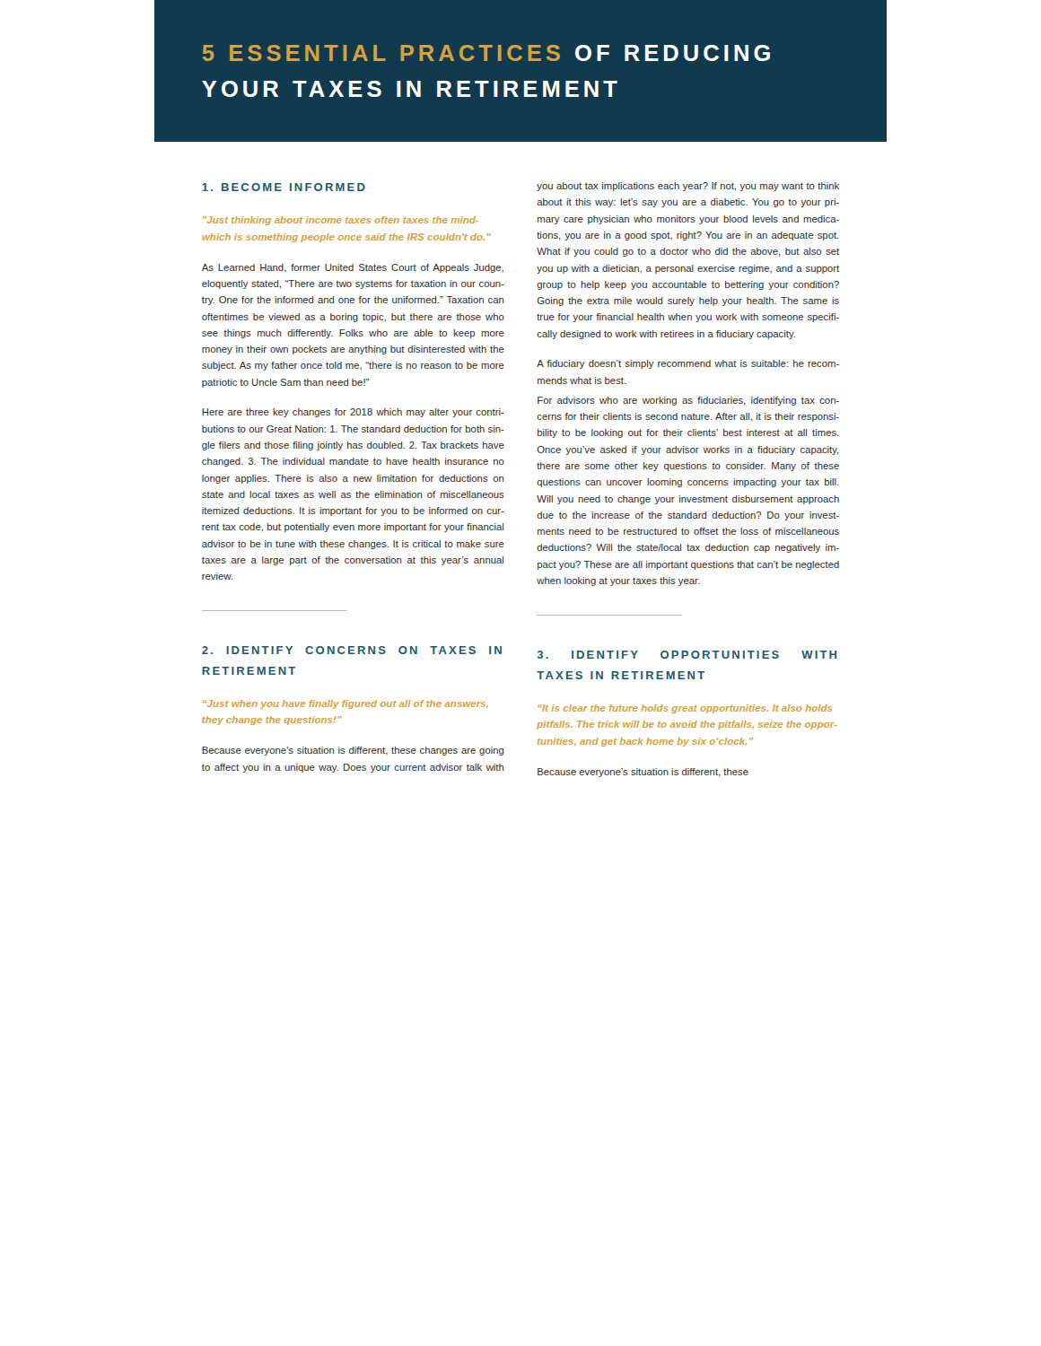5 Essential Practices of Reducing
Your Taxes in Retirement
1. Become Informed
"Just thinking about income taxes often taxes the mind- which is something people once said the IRS couldn't do."
As Learned Hand, former United States Court of Appeals Judge, eloquently stated, “There are two systems for taxation in our country. One for the informed and one for the uniformed.” Taxation can oftentimes be viewed as a boring topic, but there are those who see things much differently. Folks who are able to keep more money in their own pockets are anything but disinterested with the subject. As my father once told me, “there is no reason to be more patriotic to Uncle Sam than need be!”
Here are three key changes for 2018 which may alter your contributions to our Great Nation: 1. The standard deduction for both single filers and those filing jointly has doubled. 2. Tax brackets have changed. 3. The individual mandate to have health insurance no longer applies. There is also a new limitation for deductions on state and local taxes as well as the elimination of miscellaneous itemized deductions. It is important for you to be informed on current tax code, but potentially even more important for your financial advisor to be in tune with these changes. It is critical to make sure taxes are a large part of the conversation at this year’s annual review.
2. Identify Concerns on Taxes in Retirement
“Just when you have finally figured out all of the answers, they change the questions!”
Because everyone’s situation is different, these changes are going to affect you in a unique way. Does your current advisor talk with you about tax implications each year? If not, you may want to think about it this way: let’s say you are a diabetic. You go to your primary care physician who monitors your blood levels and medications, you are in a good spot, right? You are in an adequate spot. What if you could go to a doctor who did the above, but also set you up with a dietician, a personal exercise regime, and a support group to help keep you accountable to bettering your condition? Going the extra mile would surely help your health. The same is true for your financial health when you work with someone specifically designed to work with retirees in a fiduciary capacity.
A fiduciary doesn’t simply recommend what is suitable: he recommends what is best.
For advisors who are working as fiduciaries, identifying tax concerns for their clients is second nature. After all, it is their responsibility to be looking out for their clients’ best interest at all times. Once you’ve asked if your advisor works in a fiduciary capacity, there are some other key questions to consider. Many of these questions can uncover looming concerns impacting your tax bill. Will you need to change your investment disbursement approach due to the increase of the standard deduction? Do your investments need to be restructured to offset the loss of miscellaneous deductions? Will the state/local tax deduction cap negatively impact you? These are all important questions that can’t be neglected when looking at your taxes this year.
3. Identify Opportunities with Taxes in Retirement
“It is clear the future holds great opportunities. It also holds pitfalls. The trick will be to avoid the pitfalls, seize the opportunities, and get back home by six o’clock.”
Because everyone’s situation is different, these